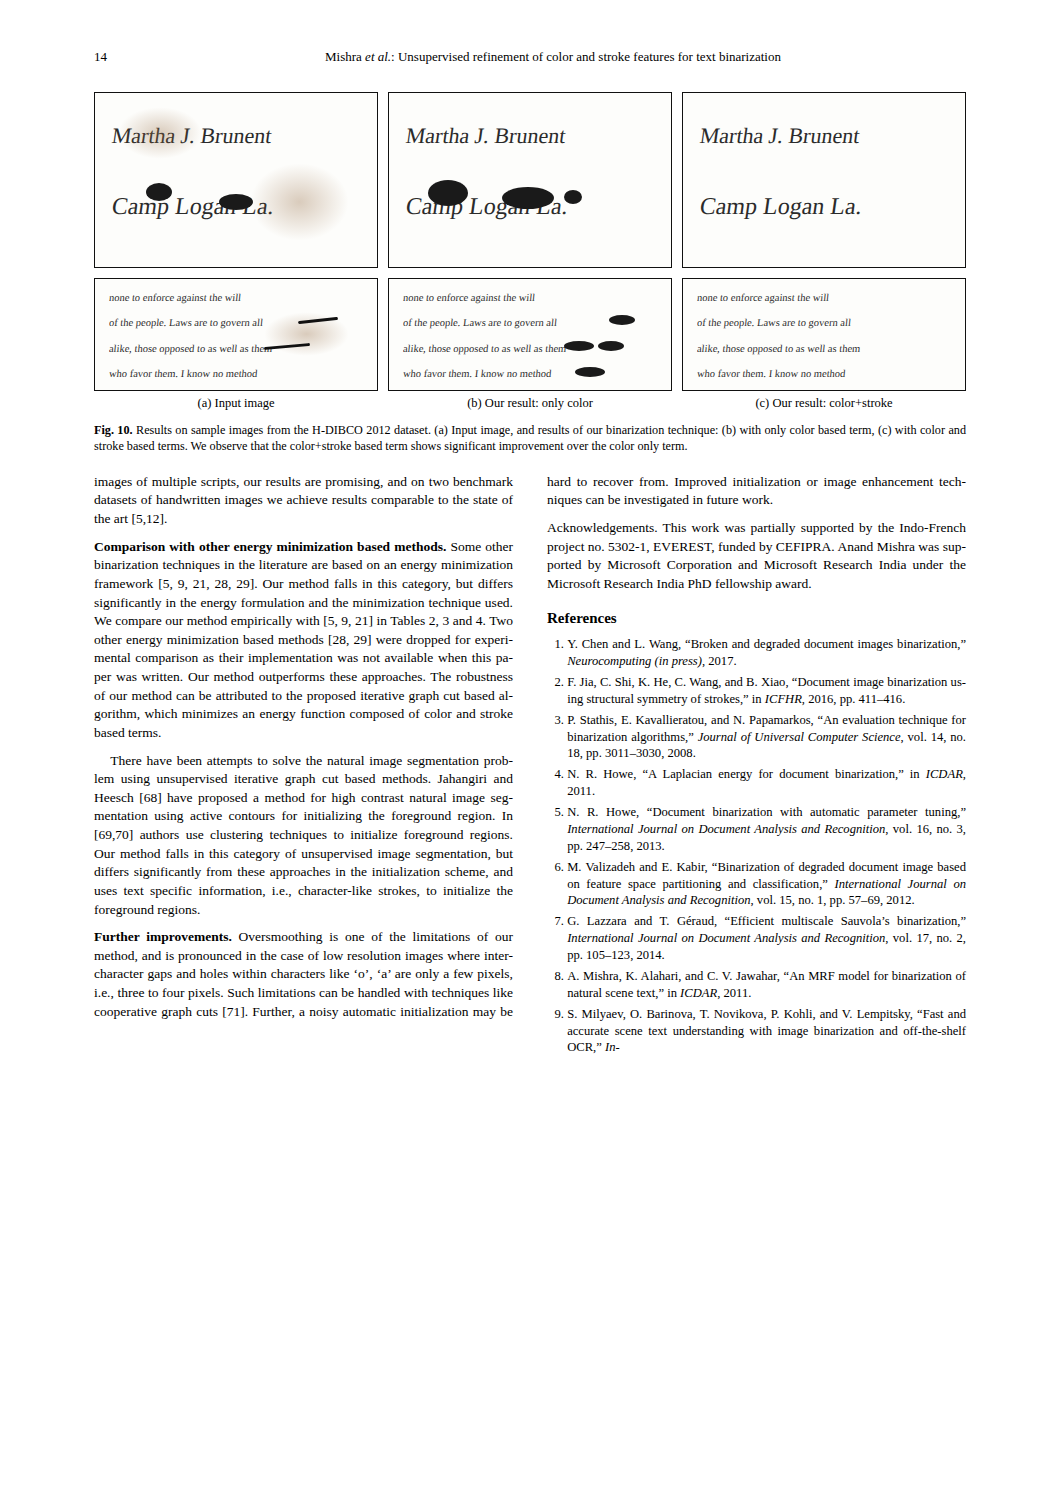14
Mishra et al.: Unsupervised refinement of color and stroke features for text binarization
Martha J. Brunent
Camp Logan La.
Martha J. Brunent
Camp Logan La.
Martha J. Brunent
Camp Logan La.
none to enforce against the will
of the people. Laws are to govern all
alike, those opposed to as well as them
who favor them. I know no method
none to enforce against the will
of the people. Laws are to govern all
alike, those opposed to as well as them
who favor them. I know no method
none to enforce against the will
of the people. Laws are to govern all
alike, those opposed to as well as them
who favor them. I know no method
(a) Input image
(b) Our result: only color
(c) Our result: color+stroke
Fig. 10. Results on sample images from the H-DIBCO 2012 dataset. (a) Input image, and results of our binarization technique: (b) with only color based term, (c) with color and stroke based terms. We observe that the color+stroke based term shows significant improvement over the color only term.
images of multiple scripts, our results are promising, and on two benchmark datasets of handwritten images we achieve results comparable to the state of the art [5,12].
Comparison with other energy minimization based methods.
Some other binarization techniques in the literature are based on an energy minimization framework [5, 9, 21, 28, 29]. Our method falls in this category, but differs significantly in the energy formulation and the minimization technique used. We compare our method empirically with [5, 9, 21] in Tables 2, 3 and 4. Two other energy minimization based methods [28, 29] were dropped for experimental comparison as their implementation was not available when this paper was written. Our method outperforms these approaches. The robustness of our method can be attributed to the proposed iterative graph cut based algorithm, which minimizes an energy function composed of color and stroke based terms.
There have been attempts to solve the natural image segmentation problem using unsupervised iterative graph cut based methods. Jahangiri and Heesch [68] have proposed a method for high contrast natural image segmentation using active contours for initializing the foreground region. In [69,70] authors use clustering techniques to initialize foreground regions. Our method falls in this category of unsupervised image segmentation, but differs significantly from these approaches in the initialization scheme, and uses text specific information, i.e., character-like strokes, to initialize the foreground regions.
Further improvements.
Oversmoothing is one of the limitations of our method, and is pronounced in the case of low resolution images where inter-character gaps and holes within characters like ‘o’, ‘a’ are only a few pixels, i.e., three to four pixels. Such limitations can be handled with techniques like cooperative graph cuts [71]. Further, a noisy automatic initialization may be hard to recover from. Improved initialization or image enhancement techniques can be investigated in future work.
Acknowledgements. This work was partially supported by the Indo-French project no. 5302-1, EVEREST, funded by CEFIPRA. Anand Mishra was supported by Microsoft Corporation and Microsoft Research India under the Microsoft Research India PhD fellowship award.
References
Y. Chen and L. Wang, “Broken and degraded document images binarization,” Neurocomputing (in press), 2017.
F. Jia, C. Shi, K. He, C. Wang, and B. Xiao, “Document image binarization using structural symmetry of strokes,” in ICFHR, 2016, pp. 411–416.
P. Stathis, E. Kavallieratou, and N. Papamarkos, “An evaluation technique for binarization algorithms,” Journal of Universal Computer Science, vol. 14, no. 18, pp. 3011–3030, 2008.
N. R. Howe, “A Laplacian energy for document binarization,” in ICDAR, 2011.
N. R. Howe, “Document binarization with automatic parameter tuning,” International Journal on Document Analysis and Recognition, vol. 16, no. 3, pp. 247–258, 2013.
M. Valizadeh and E. Kabir, “Binarization of degraded document image based on feature space partitioning and classification,” International Journal on Document Analysis and Recognition, vol. 15, no. 1, pp. 57–69, 2012.
G. Lazzara and T. Géraud, “Efficient multiscale Sauvola’s binarization,” International Journal on Document Analysis and Recognition, vol. 17, no. 2, pp. 105–123, 2014.
A. Mishra, K. Alahari, and C. V. Jawahar, “An MRF model for binarization of natural scene text,” in ICDAR, 2011.
S. Milyaev, O. Barinova, T. Novikova, P. Kohli, and V. Lempitsky, “Fast and accurate scene text understanding with image binarization and off-the-shelf OCR,” In-